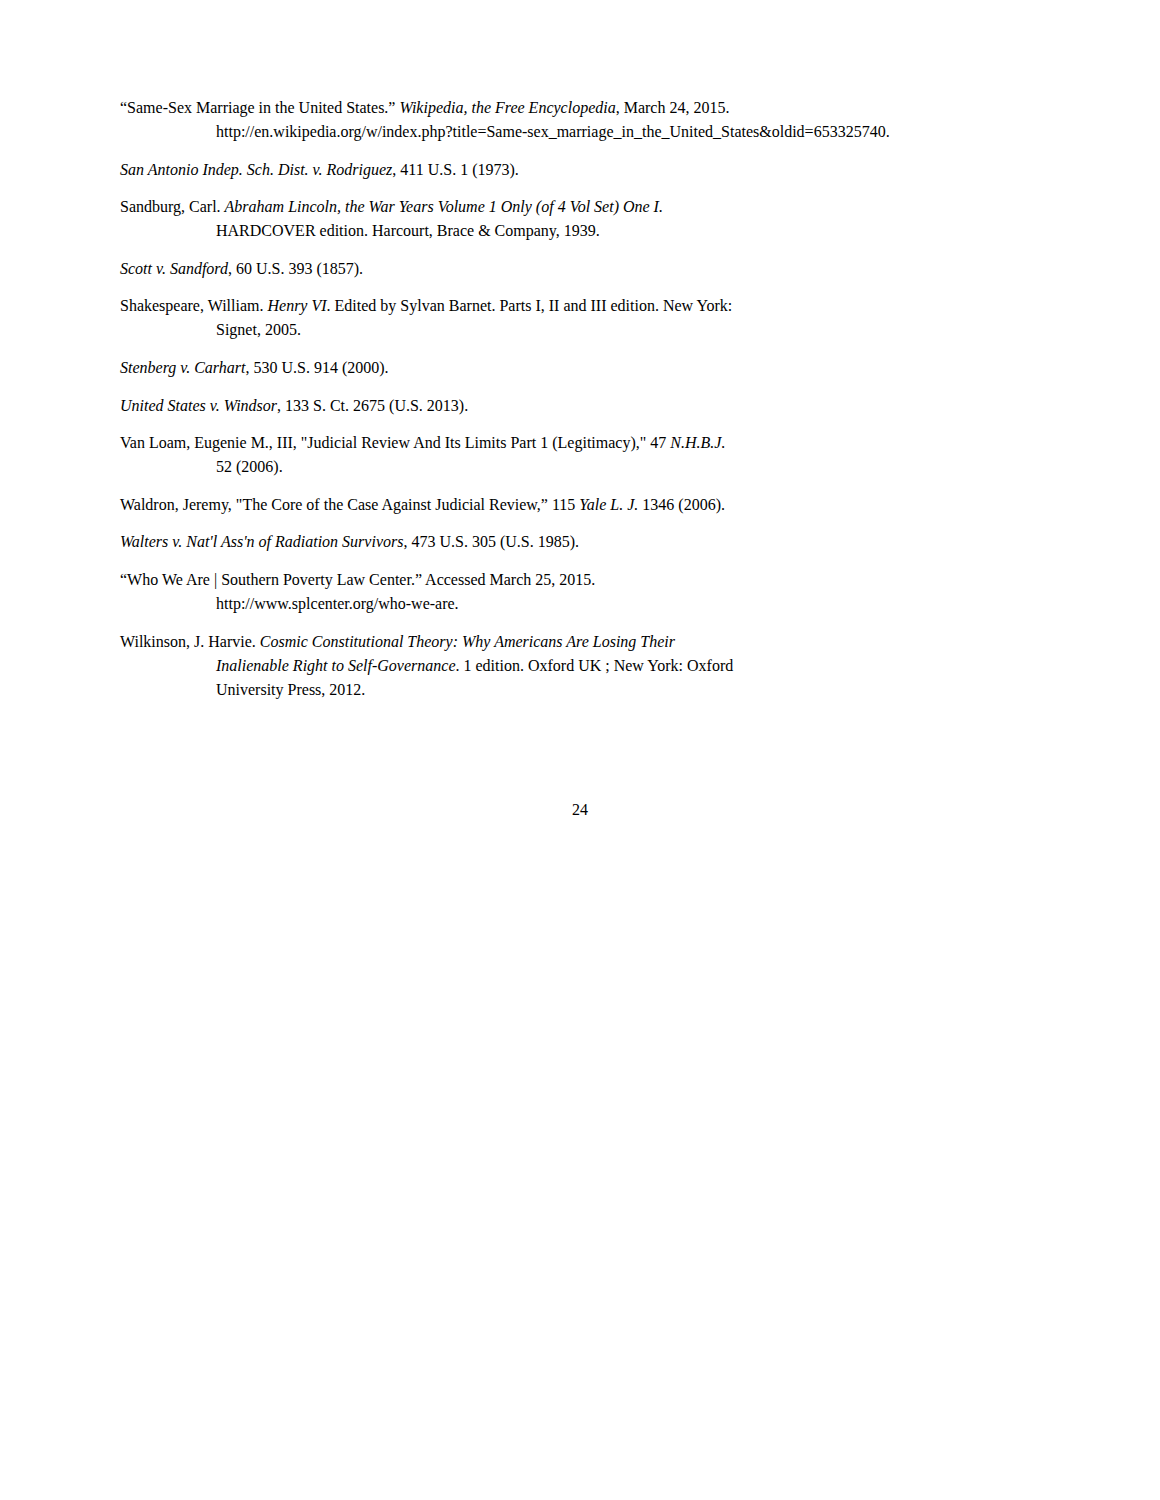“Same-Sex Marriage in the United States.” Wikipedia, the Free Encyclopedia, March 24, 2015. http://en.wikipedia.org/w/index.php?title=Same-sex_marriage_in_the_United_States&oldid=653325740.
San Antonio Indep. Sch. Dist. v. Rodriguez, 411 U.S. 1 (1973).
Sandburg, Carl. Abraham Lincoln, the War Years Volume 1 Only (of 4 Vol Set) One I. HARDCOVER edition. Harcourt, Brace & Company, 1939.
Scott v. Sandford, 60 U.S. 393 (1857).
Shakespeare, William. Henry VI. Edited by Sylvan Barnet. Parts I, II and III edition. New York: Signet, 2005.
Stenberg v. Carhart, 530 U.S. 914 (2000).
United States v. Windsor, 133 S. Ct. 2675 (U.S. 2013).
Van Loam, Eugenie M., III, "Judicial Review And Its Limits Part 1 (Legitimacy)," 47 N.H.B.J. 52 (2006).
Waldron, Jeremy, "The Core of the Case Against Judicial Review,” 115 Yale L. J. 1346 (2006).
Walters v. Nat'l Ass'n of Radiation Survivors, 473 U.S. 305 (U.S. 1985).
“Who We Are | Southern Poverty Law Center.” Accessed March 25, 2015. http://www.splcenter.org/who-we-are.
Wilkinson, J. Harvie. Cosmic Constitutional Theory: Why Americans Are Losing Their Inalienable Right to Self-Governance. 1 edition. Oxford UK ; New York: Oxford University Press, 2012.
24